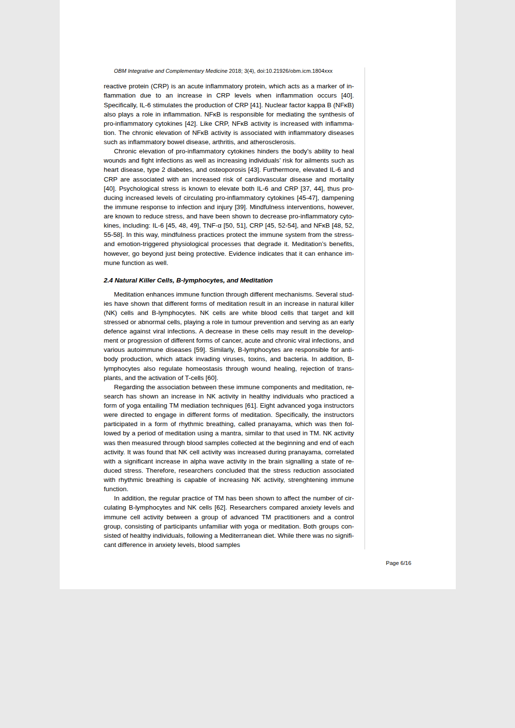OBM Integrative and Complementary Medicine 2018; 3(4), doi:10.21926/obm.icm.1804xxx
reactive protein (CRP) is an acute inflammatory protein, which acts as a marker of inflammation due to an increase in CRP levels when inflammation occurs [40]. Specifically, IL-6 stimulates the production of CRP [41]. Nuclear factor kappa B (NFκB) also plays a role in inflammation. NFκB is responsible for mediating the synthesis of pro-inflammatory cytokines [42]. Like CRP, NFκB activity is increased with inflammation. The chronic elevation of NFκB activity is associated with inflammatory diseases such as inflammatory bowel disease, arthritis, and atherosclerosis.
Chronic elevation of pro-inflammatory cytokines hinders the body’s ability to heal wounds and fight infections as well as increasing individuals’ risk for ailments such as heart disease, type 2 diabetes, and osteoporosis [43]. Furthermore, elevated IL-6 and CRP are associated with an increased risk of cardiovascular disease and mortality [40]. Psychological stress is known to elevate both IL-6 and CRP [37, 44], thus producing increased levels of circulating pro-inflammatory cytokines [45-47], dampening the immune response to infection and injury [39]. Mindfulness interventions, however, are known to reduce stress, and have been shown to decrease pro-inflammatory cytokines, including: IL-6 [45, 48, 49], TNF-α [50, 51], CRP [45, 52-54], and NFκB [48, 52, 55-58]. In this way, mindfulness practices protect the immune system from the stress- and emotion-triggered physiological processes that degrade it. Meditation’s benefits, however, go beyond just being protective. Evidence indicates that it can enhance immune function as well.
2.4 Natural Killer Cells, B-lymphocytes, and Meditation
Meditation enhances immune function through different mechanisms. Several studies have shown that different forms of meditation result in an increase in natural killer (NK) cells and B-lymphocytes. NK cells are white blood cells that target and kill stressed or abnormal cells, playing a role in tumour prevention and serving as an early defence against viral infections. A decrease in these cells may result in the development or progression of different forms of cancer, acute and chronic viral infections, and various autoimmune diseases [59]. Similarly, B-lymphocytes are responsible for antibody production, which attack invading viruses, toxins, and bacteria. In addition, B-lymphocytes also regulate homeostasis through wound healing, rejection of transplants, and the activation of T-cells [60].
Regarding the association between these immune components and meditation, research has shown an increase in NK activity in healthy individuals who practiced a form of yoga entailing TM mediation techniques [61]. Eight advanced yoga instructors were directed to engage in different forms of meditation. Specifically, the instructors participated in a form of rhythmic breathing, called pranayama, which was then followed by a period of meditation using a mantra, similar to that used in TM. NK activity was then measured through blood samples collected at the beginning and end of each activity. It was found that NK cell activity was increased during pranayama, correlated with a significant increase in alpha wave activity in the brain signalling a state of reduced stress. Therefore, researchers concluded that the stress reduction associated with rhythmic breathing is capable of increasing NK activity, strenghtening immune function.
In addition, the regular practice of TM has been shown to affect the number of circulating B-lymphocytes and NK cells [62]. Researchers compared anxiety levels and immune cell activity between a group of advanced TM practitioners and a control group, consisting of participants unfamiliar with yoga or meditation. Both groups consisted of healthy individuals, following a Mediterranean diet. While there was no significant difference in anxiety levels, blood samples
Page 6/16